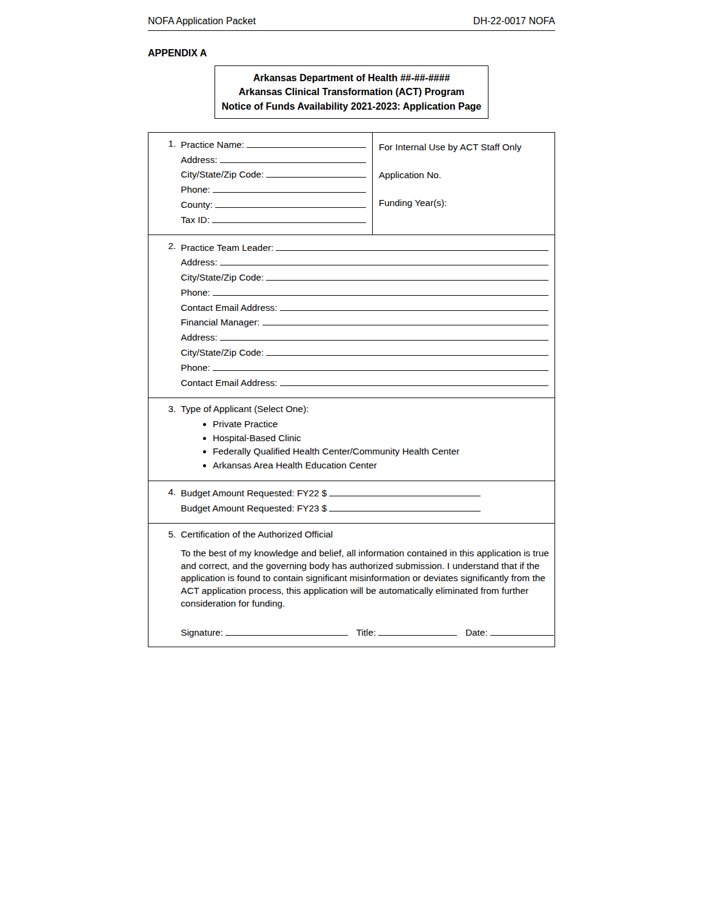NOFA Application Packet
DH-22-0017 NOFA
APPENDIX A
Arkansas Department of Health ##-##-####
Arkansas Clinical Transformation (ACT) Program
Notice of Funds Availability 2021-2023: Application Page
| 1. Practice Name: Address: City/State/Zip Code: Phone: County: Tax ID: | For Internal Use by ACT Staff Only Application No. Funding Year(s): |
| 2. Practice Team Leader: Address: City/State/Zip Code: Phone: Contact Email Address: Financial Manager: Address: City/State/Zip Code: Phone: Contact Email Address: |
| 3. Type of Applicant (Select One): Private Practice Hospital-Based Clinic Federally Qualified Health Center/Community Health Center Arkansas Area Health Education Center |
| 4. Budget Amount Requested: FY22 $ Budget Amount Requested: FY23 $ |
| 5. Certification of the Authorized Official To the best of my knowledge and belief, all information contained in this application is true and correct, and the governing body has authorized submission. I understand that if the application is found to contain significant misinformation or deviates significantly from the ACT application process, this application will be automatically eliminated from further consideration for funding. Signature: Title: Date: |